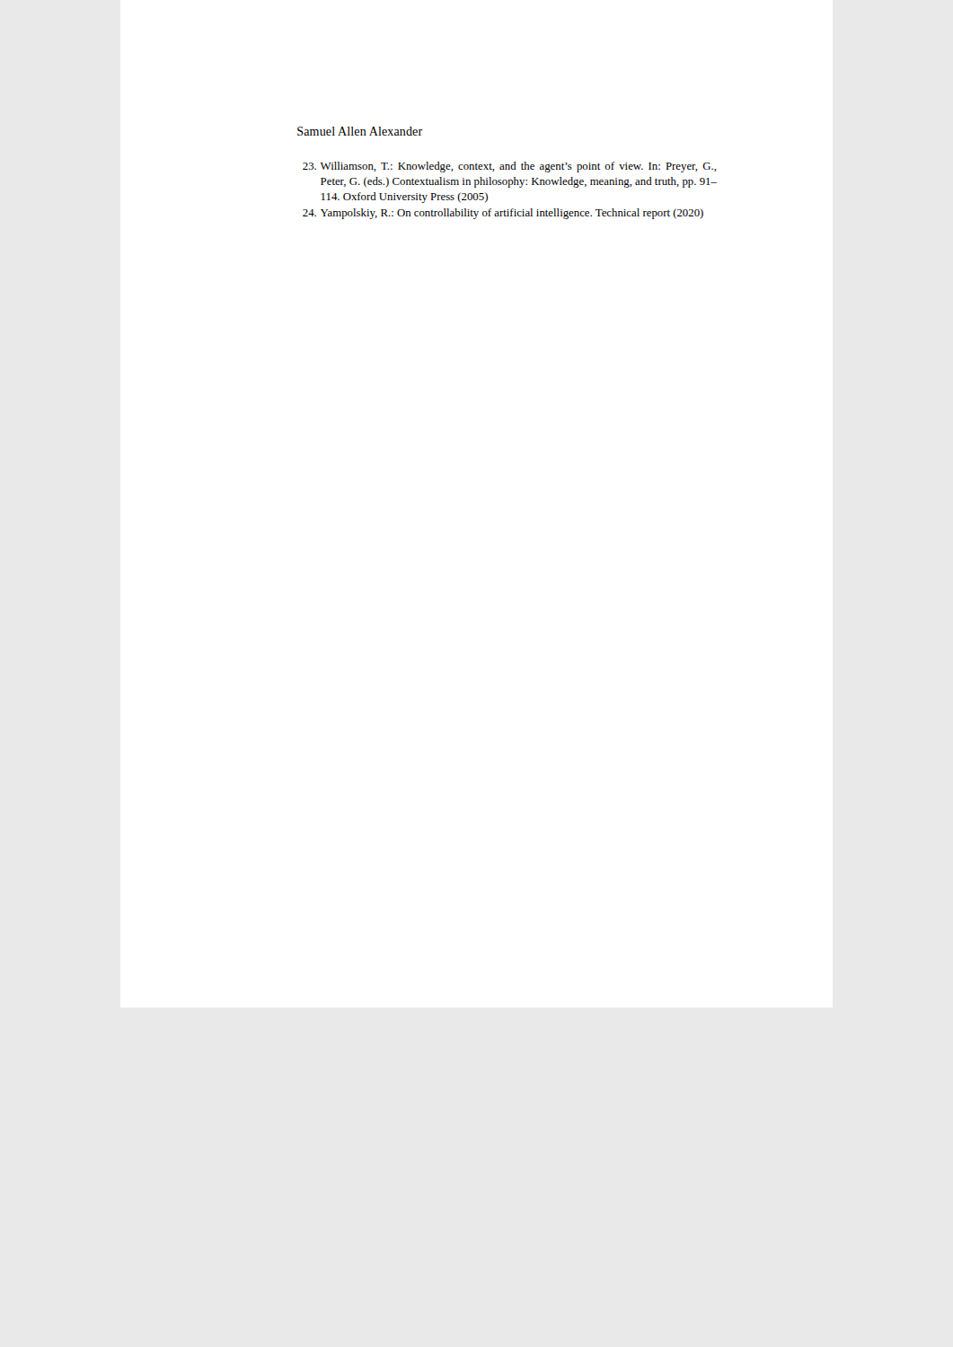Samuel Allen Alexander
23. Williamson, T.: Knowledge, context, and the agent’s point of view. In: Preyer, G., Peter, G. (eds.) Contextualism in philosophy: Knowledge, meaning, and truth, pp. 91–114. Oxford University Press (2005)
24. Yampolskiy, R.: On controllability of artificial intelligence. Technical report (2020)